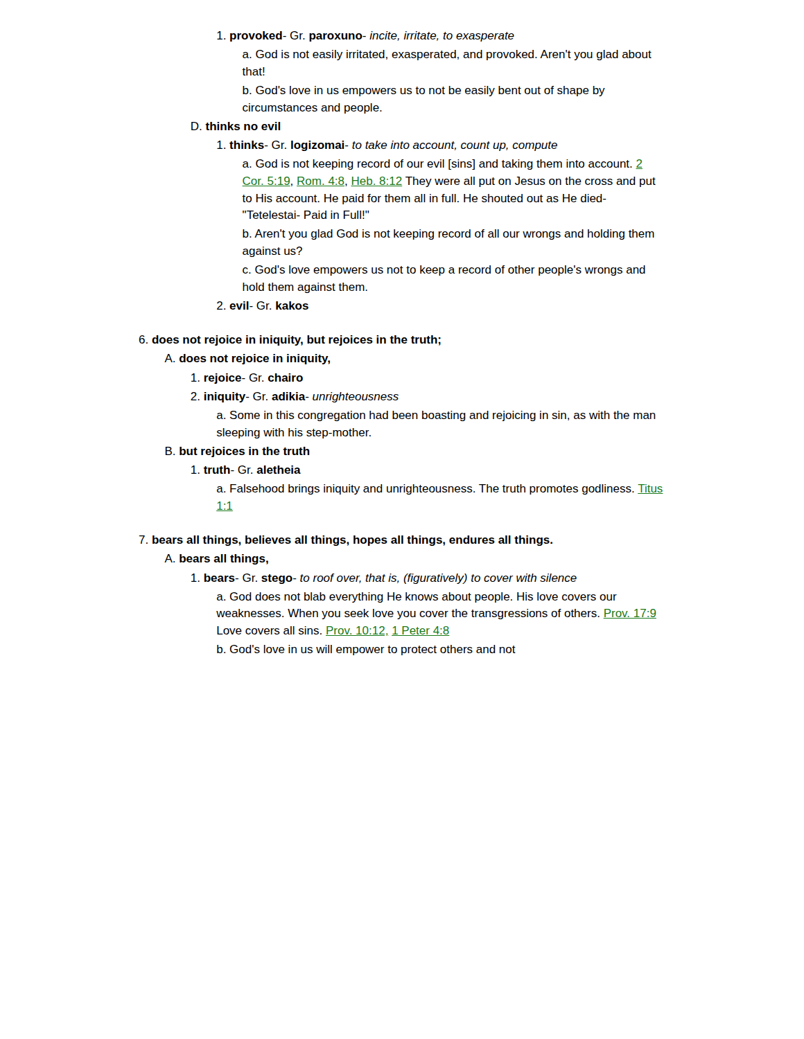1. provoked- Gr. paroxuno- incite, irritate, to exasperate
a. God is not easily irritated, exasperated, and provoked. Aren't you glad about that!
b. God's love in us empowers us to not be easily bent out of shape by circumstances and people.
D. thinks no evil
1. thinks- Gr. logizomai- to take into account, count up, compute
a. God is not keeping record of our evil [sins] and taking them into account. 2 Cor. 5:19, Rom. 4:8, Heb. 8:12 They were all put on Jesus on the cross and put to His account. He paid for them all in full. He shouted out as He died- "Tetelestai- Paid in Full!"
b. Aren't you glad God is not keeping record of all our wrongs and holding them against us?
c. God's love empowers us not to keep a record of other people's wrongs and hold them against them.
2. evil- Gr. kakos
6. does not rejoice in iniquity, but rejoices in the truth;
A. does not rejoice in iniquity,
1. rejoice- Gr. chairo
2. iniquity- Gr. adikia- unrighteousness
a. Some in this congregation had been boasting and rejoicing in sin, as with the man sleeping with his step-mother.
B. but rejoices in the truth
1. truth- Gr. aletheia
a. Falsehood brings iniquity and unrighteousness. The truth promotes godliness. Titus 1:1
7. bears all things, believes all things, hopes all things, endures all things.
A. bears all things,
1. bears- Gr. stego- to roof over, that is, (figuratively) to cover with silence
a. God does not blab everything He knows about people. His love covers our weaknesses. When you seek love you cover the transgressions of others. Prov. 17:9 Love covers all sins. Prov. 10:12, 1 Peter 4:8
b. God's love in us will empower to protect others and not